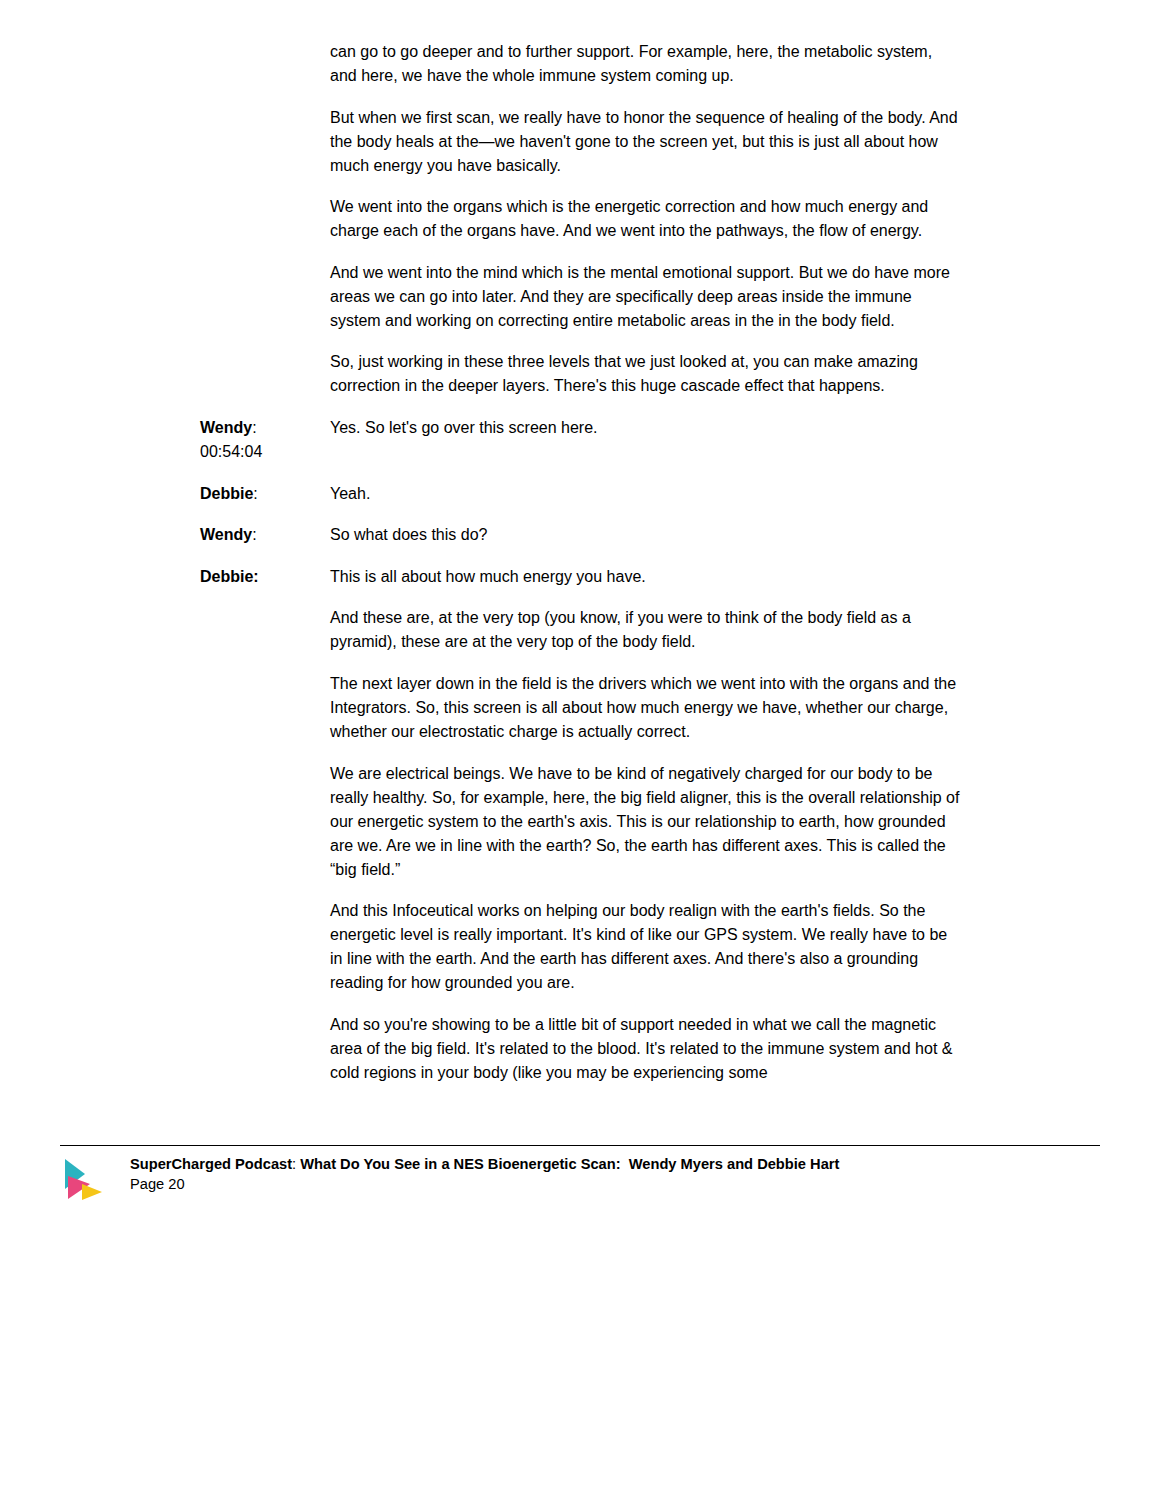can go to go deeper and to further support. For example, here, the metabolic system, and here, we have the whole immune system coming up.
But when we first scan, we really have to honor the sequence of healing of the body. And the body heals at the—we haven't gone to the screen yet, but this is just all about how much energy you have basically.
We went into the organs which is the energetic correction and how much energy and charge each of the organs have. And we went into the pathways, the flow of energy.
And we went into the mind which is the mental emotional support. But we do have more areas we can go into later. And they are specifically deep areas inside the immune system and working on correcting entire metabolic areas in the in the body field.
So, just working in these three levels that we just looked at, you can make amazing correction in the deeper layers. There's this huge cascade effect that happens.
Wendy:00:54:04
Yes. So let's go over this screen here.
Debbie:
Yeah.
Wendy:
So what does this do?
Debbie:
This is all about how much energy you have.
And these are, at the very top (you know, if you were to think of the body field as a pyramid), these are at the very top of the body field.
The next layer down in the field is the drivers which we went into with the organs and the Integrators. So, this screen is all about how much energy we have, whether our charge, whether our electrostatic charge is actually correct.
We are electrical beings. We have to be kind of negatively charged for our body to be really healthy. So, for example, here, the big field aligner, this is the overall relationship of our energetic system to the earth's axis. This is our relationship to earth, how grounded are we. Are we in line with the earth? So, the earth has different axes. This is called the “big field.”
And this Infoceutical works on helping our body realign with the earth's fields. So the energetic level is really important. It's kind of like our GPS system. We really have to be in line with the earth. And the earth has different axes. And there's also a grounding reading for how grounded you are.
And so you're showing to be a little bit of support needed in what we call the magnetic area of the big field. It's related to the blood. It's related to the immune system and hot & cold regions in your body (like you may be experiencing some
SuperCharged Podcast: What Do You See in a NES Bioenergetic Scan: Wendy Myers and Debbie Hart
Page 20